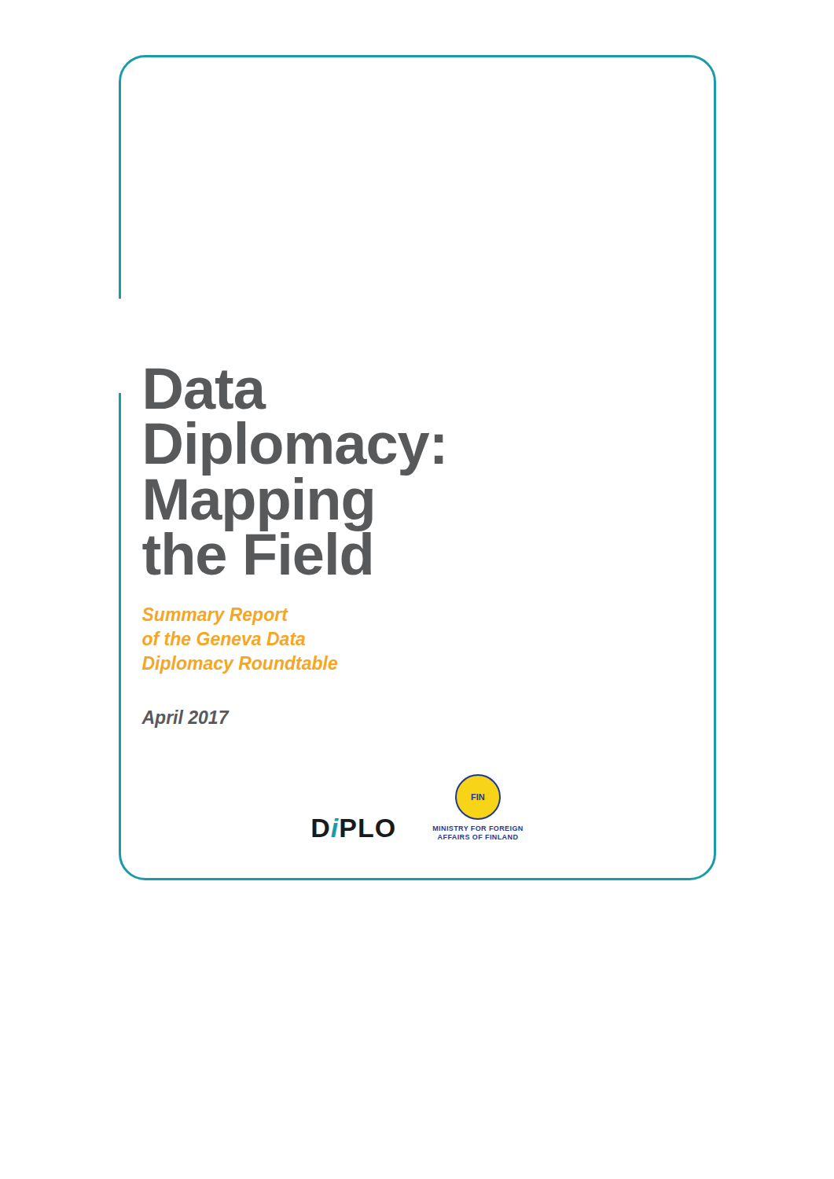Data
Diplomacy:
Mapping
the Field
Summary Report
of the Geneva Data
Diplomacy Roundtable
April 2017
Di PLO
FIN
Ministry for Foreign
Affairs of Finland